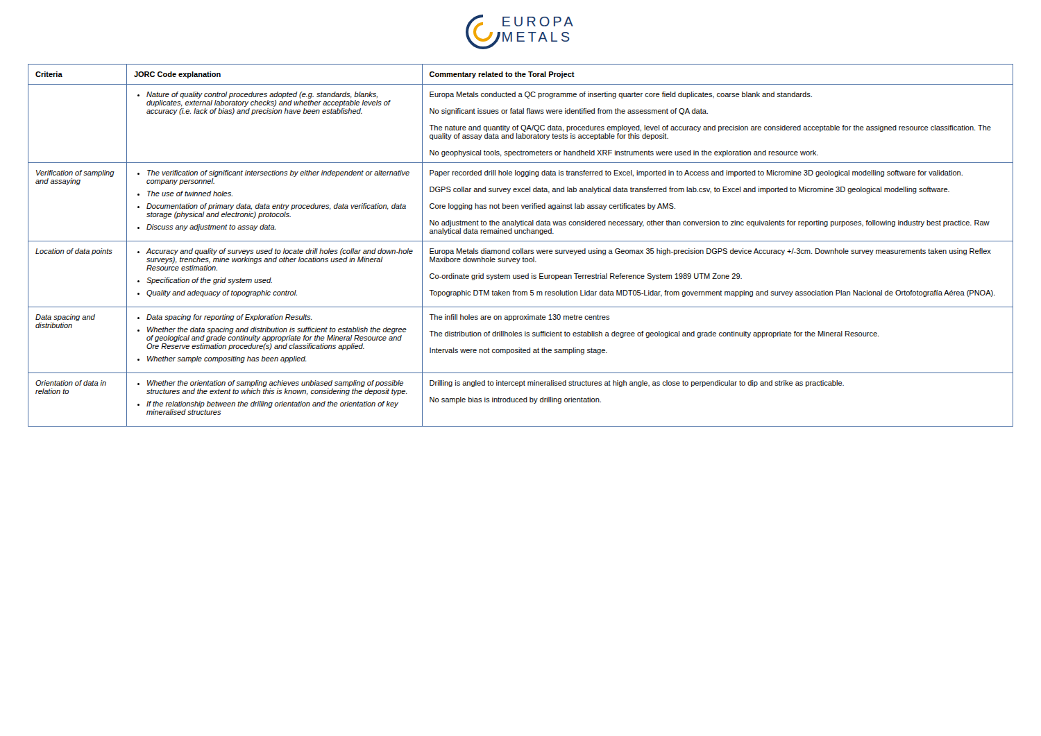EUROPA
METALS
| Criteria | JORC Code explanation | Commentary related to the Toral Project |
| --- | --- | --- |
| | Nature of quality control procedures adopted (e.g. standards, blanks, duplicates, external laboratory checks) and whether acceptable levels of accuracy (i.e. lack of bias) and precision have been established. | Europa Metals conducted a QC programme of inserting quarter core field duplicates, coarse blank and standards. No significant issues or fatal flaws were identified from the assessment of QA data. The nature and quantity of QA/QC data, procedures employed, level of accuracy and precision are considered acceptable for the assigned resource classification. The quality of assay data and laboratory tests is acceptable for this deposit. No geophysical tools, spectrometers or handheld XRF instruments were used in the exploration and resource work. |
| Verification of sampling and assaying | The verification of significant intersections by either independent or alternative company personnel. The use of twinned holes. Documentation of primary data, data entry procedures, data verification, data storage (physical and electronic) protocols. Discuss any adjustment to assay data. | Paper recorded drill hole logging data is transferred to Excel, imported in to Access and imported to Micromine 3D geological modelling software for validation. DGPS collar and survey excel data, and lab analytical data transferred from lab.csv, to Excel and imported to Micromine 3D geological modelling software. Core logging has not been verified against lab assay certificates by AMS. No adjustment to the analytical data was considered necessary, other than conversion to zinc equivalents for reporting purposes, following industry best practice. Raw analytical data remained unchanged. |
| Location of data points | Accuracy and quality of surveys used to locate drill holes (collar and down-hole surveys), trenches, mine workings and other locations used in Mineral Resource estimation. Specification of the grid system used. Quality and adequacy of topographic control. | Europa Metals diamond collars were surveyed using a Geomax 35 high-precision DGPS device Accuracy +/-3cm. Downhole survey measurements taken using Reflex Maxibore downhole survey tool. Co-ordinate grid system used is European Terrestrial Reference System 1989 UTM Zone 29. Topographic DTM taken from 5 m resolution Lidar data MDT05-Lidar, from government mapping and survey association Plan Nacional de Ortofotografía Aérea (PNOA). |
| Data spacing and distribution | Data spacing for reporting of Exploration Results. Whether the data spacing and distribution is sufficient to establish the degree of geological and grade continuity appropriate for the Mineral Resource and Ore Reserve estimation procedure(s) and classifications applied. Whether sample compositing has been applied. | The infill holes are on approximate 130 metre centres The distribution of drillholes is sufficient to establish a degree of geological and grade continuity appropriate for the Mineral Resource. Intervals were not composited at the sampling stage. |
| Orientation of data in relation to | Whether the orientation of sampling achieves unbiased sampling of possible structures and the extent to which this is known, considering the deposit type. If the relationship between the drilling orientation and the orientation of key mineralised structures | Drilling is angled to intercept mineralised structures at high angle, as close to perpendicular to dip and strike as practicable. No sample bias is introduced by drilling orientation. |